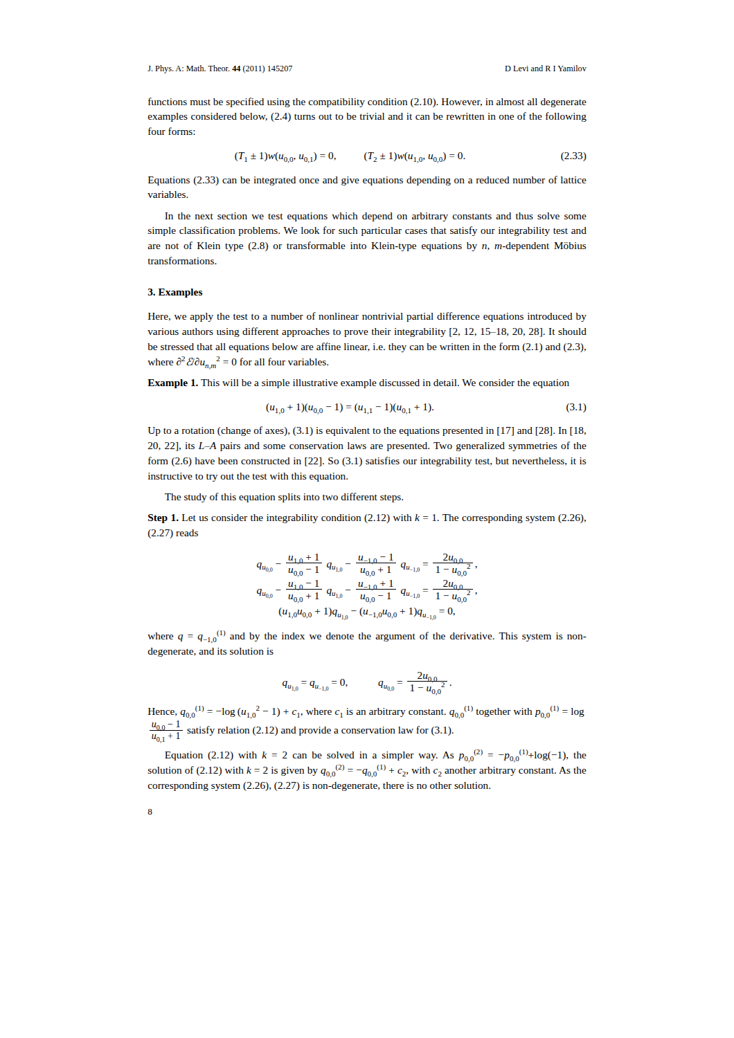J. Phys. A: Math. Theor. 44 (2011) 145207
D Levi and R I Yamilov
functions must be specified using the compatibility condition (2.10). However, in almost all degenerate examples considered below, (2.4) turns out to be trivial and it can be rewritten in one of the following four forms:
(T1 ± 1)w(u0,0, u0,1) = 0, (T2 ± 1)w(u1,0, u0,0) = 0.
(2.33)
Equations (2.33) can be integrated once and give equations depending on a reduced number of lattice variables.
In the next section we test equations which depend on arbitrary constants and thus solve some simple classification problems. We look for such particular cases that satisfy our integrability test and are not of Klein type (2.8) or transformable into Klein-type equations by n, m-dependent Möbius transformations.
3. Examples
Here, we apply the test to a number of nonlinear nontrivial partial difference equations introduced by various authors using different approaches to prove their integrability [2, 12, 15–18, 20, 28]. It should be stressed that all equations below are affine linear, i.e. they can be written in the form (2.1) and (2.3), where ∂2ℰ/∂un,m2 = 0 for all four variables.
Example 1. This will be a simple illustrative example discussed in detail. We consider the equation
(u1,0 + 1)(u0,0 − 1) = (u1,1 − 1)(u0,1 + 1).
(3.1)
Up to a rotation (change of axes), (3.1) is equivalent to the equations presented in [17] and [28]. In [18, 20, 22], its L–A pairs and some conservation laws are presented. Two generalized symmetries of the form (2.6) have been constructed in [22]. So (3.1) satisfies our integrability test, but nevertheless, it is instructive to try out the test with this equation.
The study of this equation splits into two different steps.
Step 1. Let us consider the integrability condition (2.12) with k = 1. The corresponding system (2.26), (2.27) reads
qu0,0 − u1,0 + 1 u0,0 − 1 qu1,0 − u−1,0 − 1 u0,0 + 1 qu−1,0 = 2u0,01 − u0,02, qu0,0 − u1,0 − 1 u0,0 + 1 qu1,0 − u−1,0 + 1 u0,0 − 1 qu−1,0 = 2u0,01 − u0,02, (u1,0u0,0 + 1)qu1,0 − (u−1,0u0,0 + 1)qu−1,0 = 0,
where q = q−1,0(1) and by the index we denote the argument of the derivative. This system is non-degenerate, and its solution is
qu1,0 = qu−1,0 = 0, qu0,0 = 2u0,01 − u0,02.
Hence, q0,0(1) = −log (u1,02 − 1) + c1, where c1 is an arbitrary constant. q0,0(1) together with p0,0(1) = log u0,0 − 1 u0,1 + 1 satisfy relation (2.12) and provide a conservation law for (3.1).
Equation (2.12) with k = 2 can be solved in a simpler way. As p0,0(2) = −p0,0(1)+log(−1), the solution of (2.12) with k = 2 is given by q0,0(2) = −q0,0(1) + c2, with c2 another arbitrary constant. As the corresponding system (2.26), (2.27) is non-degenerate, there is no other solution.
8